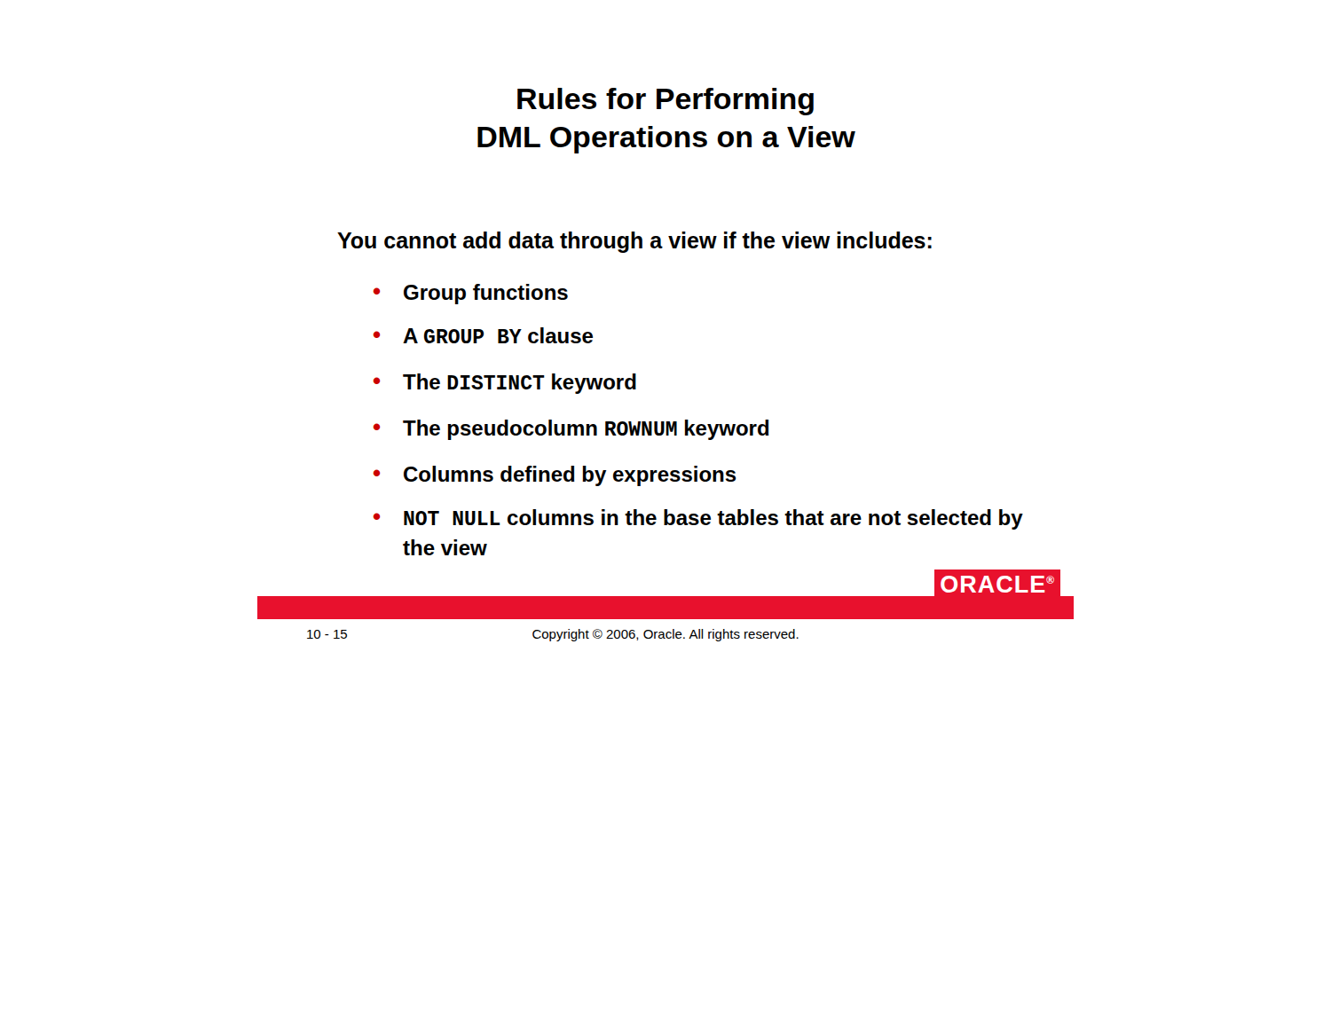Rules for Performing
DML Operations on a View
You cannot add data through a view if the view includes:
Group functions
A GROUP BY clause
The DISTINCT keyword
The pseudocolumn ROWNUM keyword
Columns defined by expressions
NOT NULL columns in the base tables that are not selected by the view
ORACLE®
10 - 15
Copyright © 2006, Oracle. All rights reserved.